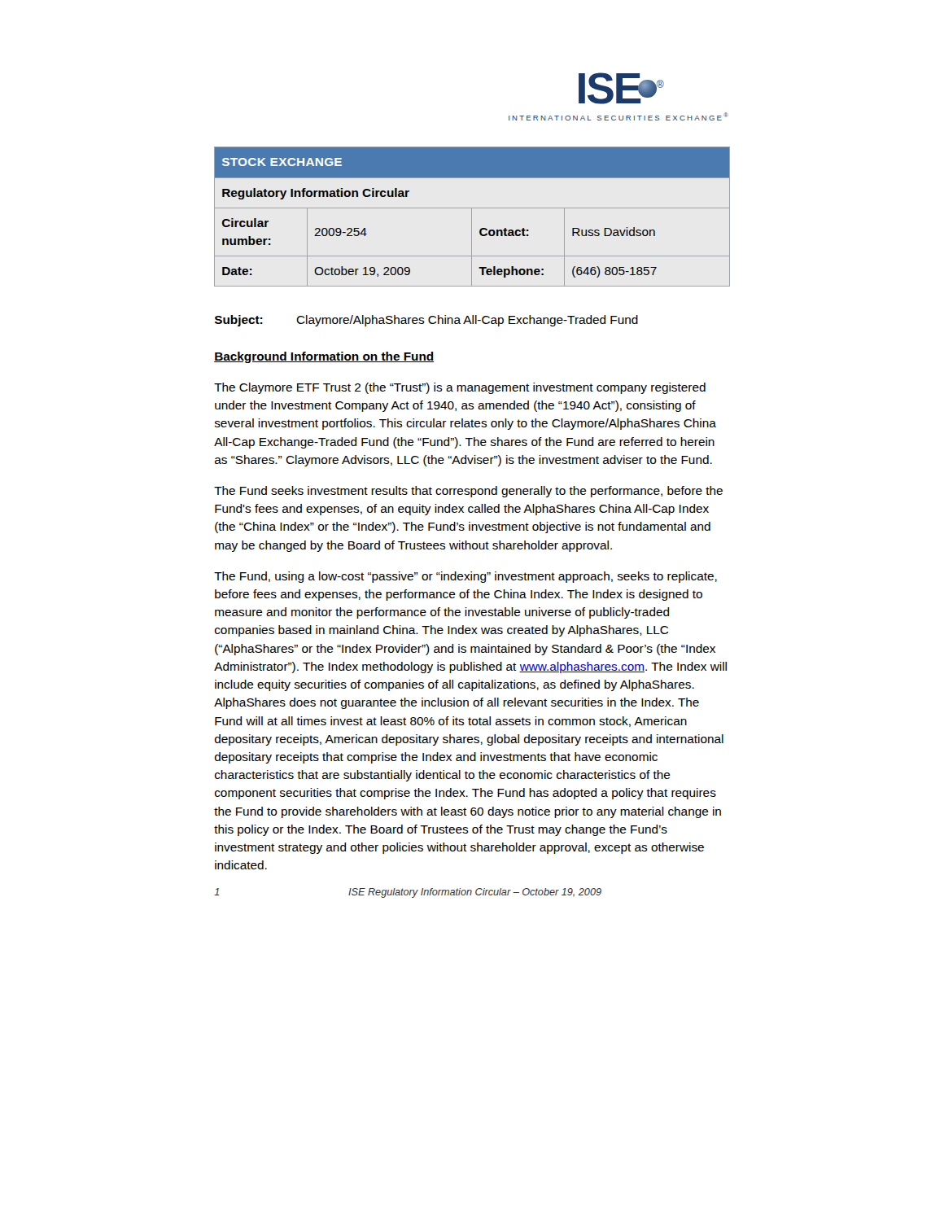ISE ®
INTERNATIONAL SECURITIES EXCHANGE®
| STOCK EXCHANGE |
| Regulatory Information Circular |
| Circular number: | 2009-254 | Contact : | Russ Davidson |
| Date: | October 19, 2009 | Telephone : | (646) 805-1857 |
Subject: Claymore/AlphaShares China All-Cap Exchange-Traded Fund
Background Information on the Fund
The Claymore ETF Trust 2 (the “Trust”) is a management investment company registered under the Investment Company Act of 1940, as amended (the “1940 Act”), consisting of several investment portfolios. This circular relates only to the Claymore/AlphaShares China All-Cap Exchange-Traded Fund (the “Fund”). The shares of the Fund are referred to herein as “Shares.” Claymore Advisors, LLC (the “Adviser”) is the investment adviser to the Fund.
The Fund seeks investment results that correspond generally to the performance, before the Fund's fees and expenses, of an equity index called the AlphaShares China All-Cap Index (the “China Index” or the “Index”). The Fund’s investment objective is not fundamental and may be changed by the Board of Trustees without shareholder approval.
The Fund, using a low-cost “passive” or “indexing” investment approach, seeks to replicate, before fees and expenses, the performance of the China Index. The Index is designed to measure and monitor the performance of the investable universe of publicly-traded companies based in mainland China. The Index was created by AlphaShares, LLC (“AlphaShares” or the “Index Provider”) and is maintained by Standard & Poor’s (the “Index Administrator”). The Index methodology is published at www.alphashares.com. The Index will include equity securities of companies of all capitalizations, as defined by AlphaShares. AlphaShares does not guarantee the inclusion of all relevant securities in the Index. The Fund will at all times invest at least 80% of its total assets in common stock, American depositary receipts, American depositary shares, global depositary receipts and international depositary receipts that comprise the Index and investments that have economic characteristics that are substantially identical to the economic characteristics of the component securities that comprise the Index. The Fund has adopted a policy that requires the Fund to provide shareholders with at least 60 days notice prior to any material change in this policy or the Index. The Board of Trustees of the Trust may change the Fund’s investment strategy and other policies without shareholder approval, except as otherwise indicated.
1
ISE Regulatory Information Circular – October 19, 2009